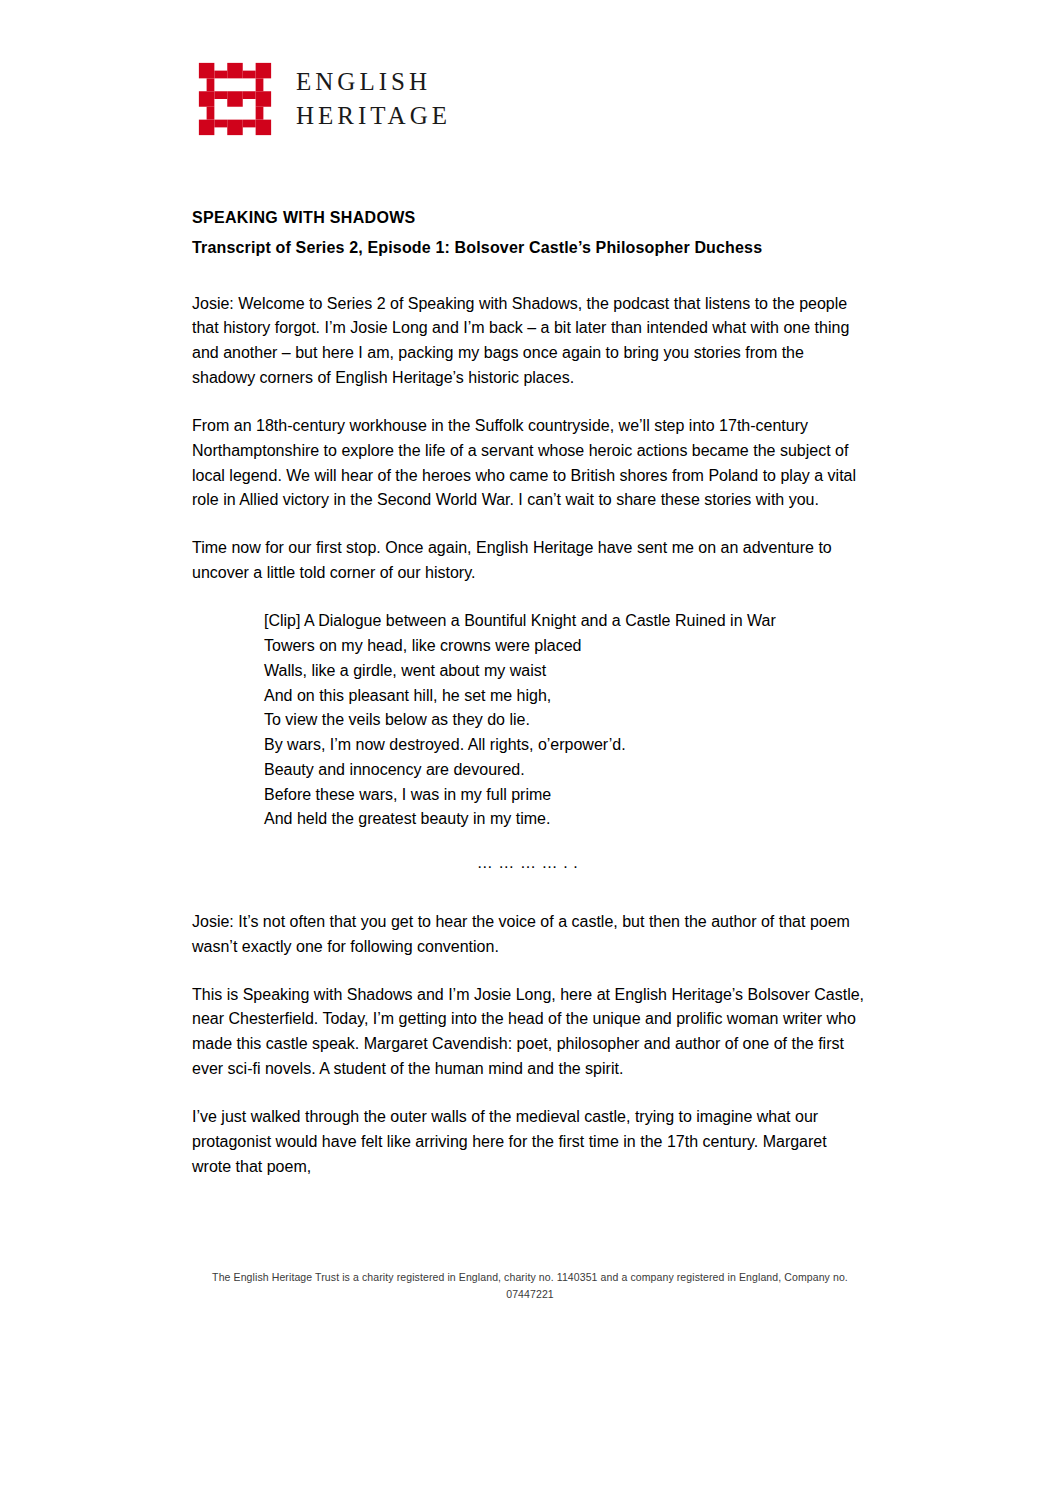English
Heritage
SPEAKING WITH SHADOWS
Transcript of Series 2, Episode 1: Bolsover Castle’s Philosopher Duchess
Josie: Welcome to Series 2 of Speaking with Shadows, the podcast that listens to the people that history forgot. I’m Josie Long and I’m back – a bit later than intended what with one thing and another – but here I am, packing my bags once again to bring you stories from the shadowy corners of English Heritage’s historic places.
From an 18th-century workhouse in the Suffolk countryside, we’ll step into 17th-century Northamptonshire to explore the life of a servant whose heroic actions became the subject of local legend. We will hear of the heroes who came to British shores from Poland to play a vital role in Allied victory in the Second World War. I can’t wait to share these stories with you.
Time now for our first stop. Once again, English Heritage have sent me on an adventure to uncover a little told corner of our history.
[Clip] A Dialogue between a Bountiful Knight and a Castle Ruined in War
Towers on my head, like crowns were placed
Walls, like a girdle, went about my waist
And on this pleasant hill, he set me high,
To view the veils below as they do lie.
By wars, I’m now destroyed. All rights, o’erpower’d.
Beauty and innocency are devoured.
Before these wars, I was in my full prime
And held the greatest beauty in my time.
…………..
Josie: It’s not often that you get to hear the voice of a castle, but then the author of that poem wasn’t exactly one for following convention.
This is Speaking with Shadows and I’m Josie Long, here at English Heritage’s Bolsover Castle, near Chesterfield. Today, I’m getting into the head of the unique and prolific woman writer who made this castle speak. Margaret Cavendish: poet, philosopher and author of one of the first ever sci-fi novels. A student of the human mind and the spirit.
I’ve just walked through the outer walls of the medieval castle, trying to imagine what our protagonist would have felt like arriving here for the first time in the 17th century. Margaret wrote that poem,
The English Heritage Trust is a charity registered in England, charity no. 1140351 and a company registered in England, Company no. 07447221